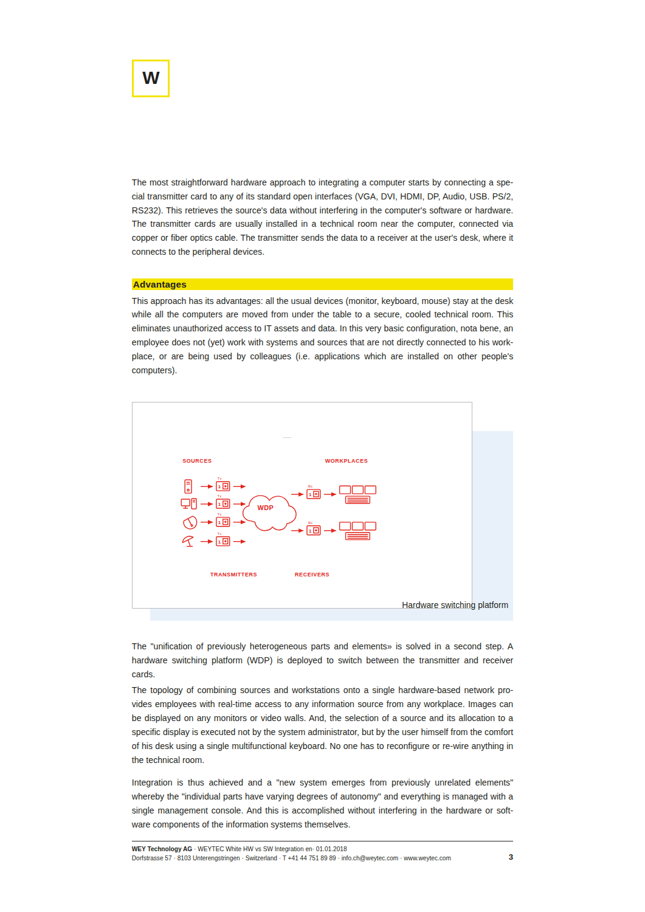The most straightforward hardware approach to integrating a computer starts by connecting a special transmitter card to any of its standard open interfaces (VGA, DVI, HDMI, DP, Audio, USB. PS/2, RS232). This retrieves the source's data without interfering in the computer's software or hardware. The transmitter cards are usually installed in a technical room near the computer, connected via copper or fiber optics cable. The transmitter sends the data to a receiver at the user's desk, where it connects to the peripheral devices.
Advantages
This approach has its advantages: all the usual devices (monitor, keyboard, mouse) stay at the desk while all the computers are moved from under the table to a secure, cooled technical room. This eliminates unauthorized access to IT assets and data. In this very basic configuration, nota bene, an employee does not (yet) work with systems and sources that are not directly connected to his workplace, or are being used by colleagues (i.e. applications which are installed on other people's computers).
SOURCES WORKPLACES TRANSMITTERS RECEIVERS Tx 1 Tx 1 Tx 1 Tx 1 WDP Rx 1 Rx 1
Hardware switching platform
The "unification of previously heterogeneous parts and elements» is solved in a second step. A hardware switching platform (WDP) is deployed to switch between the transmitter and receiver cards.
The topology of combining sources and workstations onto a single hardware-based network provides employees with real-time access to any information source from any workplace. Images can be displayed on any monitors or video walls. And, the selection of a source and its allocation to a specific display is executed not by the system administrator, but by the user himself from the comfort of his desk using a single multifunctional keyboard. No one has to reconfigure or re-wire anything in the technical room.
Integration is thus achieved and a "new system emerges from previously unrelated elements" whereby the "individual parts have varying degrees of autonomy" and everything is managed with a single management console. And this is accomplished without interfering in the hardware or software components of the information systems themselves.
WEY Technology AG · WEYTEC White HW vs SW Integration en· 01.01.2018
Dorfstrasse 57 · 8103 Unterengstringen · Switzerland · T +41 44 751 89 89 · info.ch@weytec.com · www.weytec.com
3